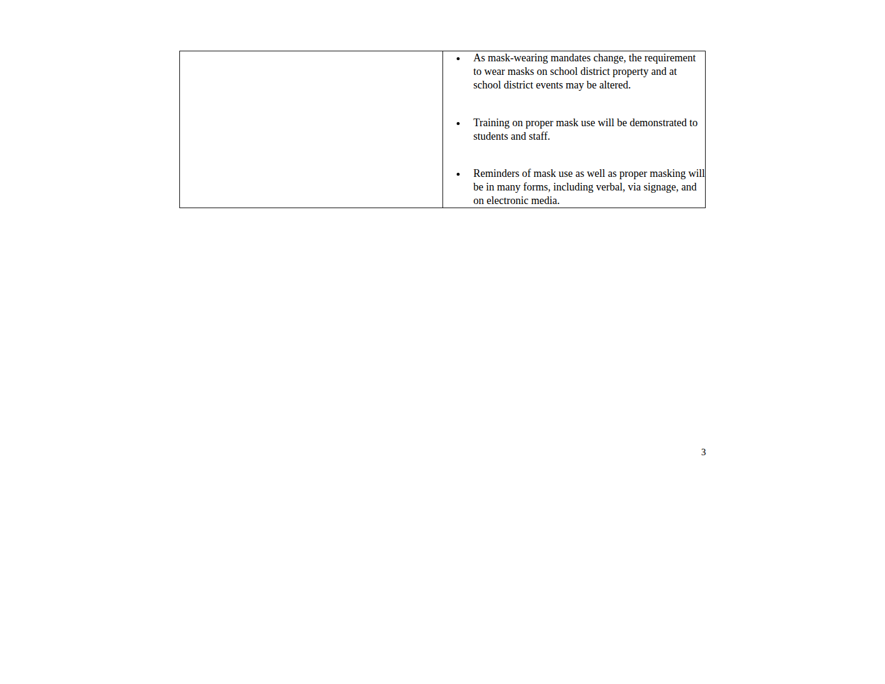| | As mask-wearing mandates change, the requirement to wear masks on school district property and at school district events may be altered. Training on proper mask use will be demonstrated to students and staff. Reminders of mask use as well as proper masking will be in many forms, including verbal, via signage, and on electronic media. |
3